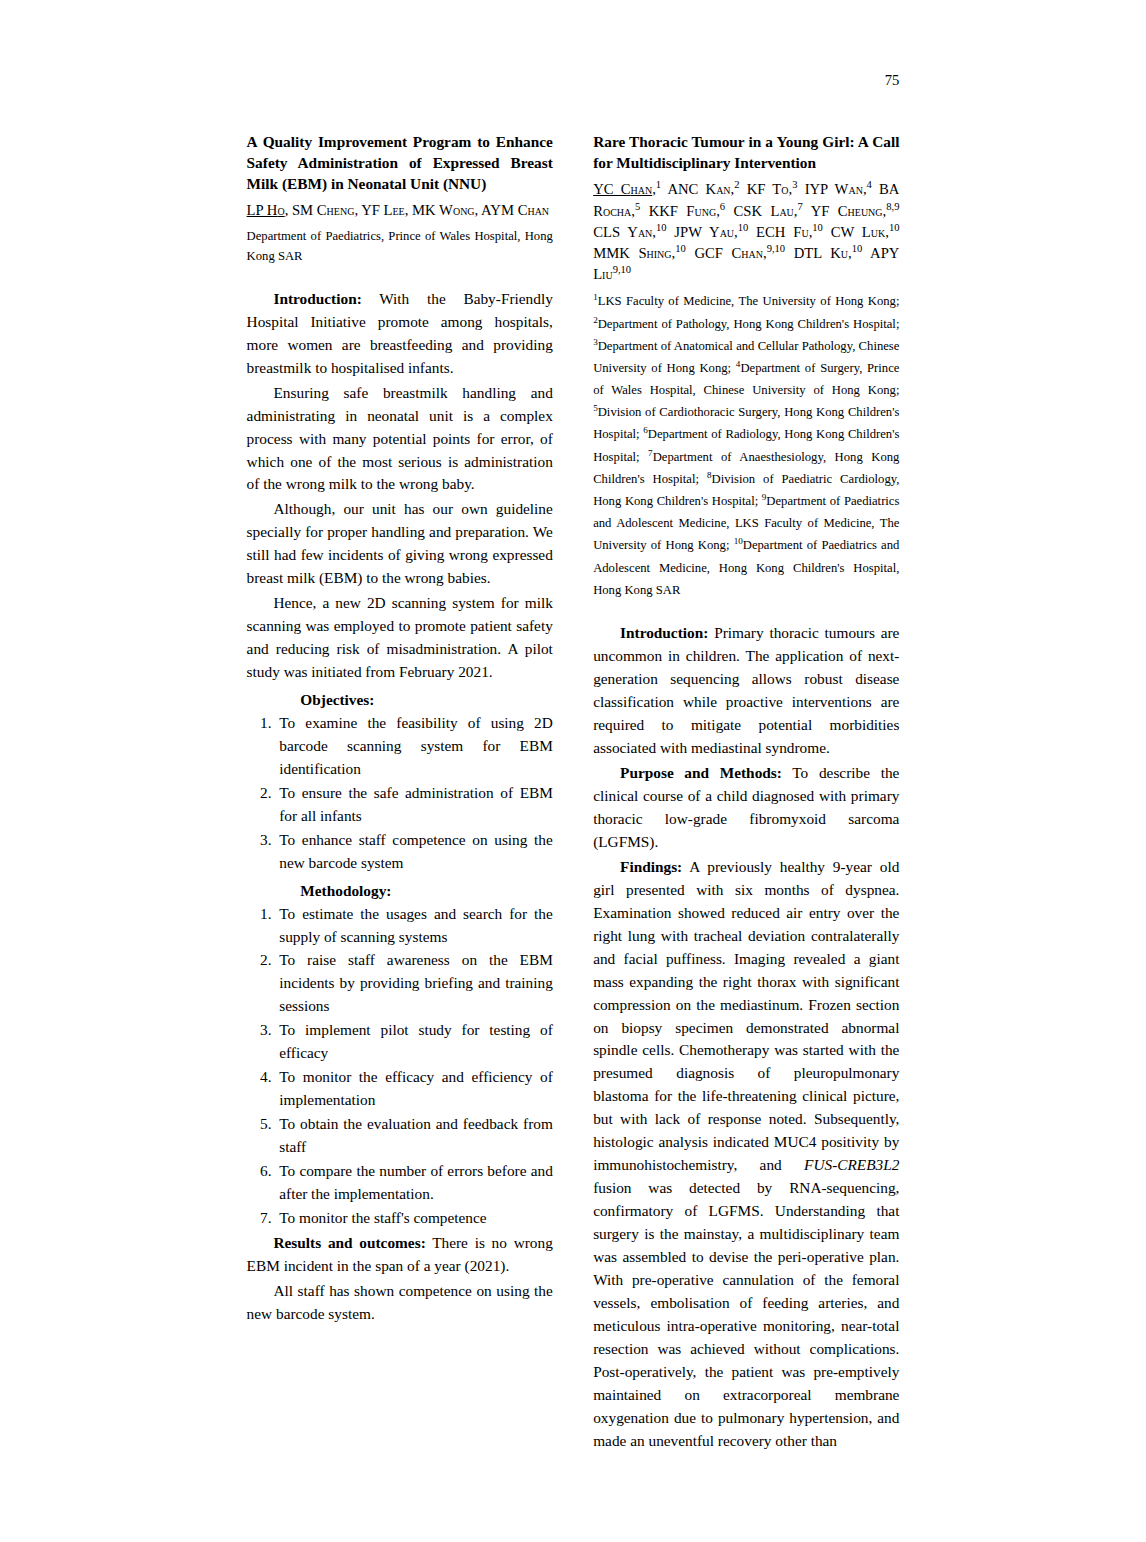75
A Quality Improvement Program to Enhance Safety Administration of Expressed Breast Milk (EBM) in Neonatal Unit (NNU)
LP Ho, SM Cheng, YF Lee, MK Wong, AYM Chan
Department of Paediatrics, Prince of Wales Hospital, Hong Kong SAR
Introduction: With the Baby-Friendly Hospital Initiative promote among hospitals, more women are breastfeeding and providing breastmilk to hospitalised infants.
Ensuring safe breastmilk handling and administrating in neonatal unit is a complex process with many potential points for error, of which one of the most serious is administration of the wrong milk to the wrong baby.
Although, our unit has our own guideline specially for proper handling and preparation. We still had few incidents of giving wrong expressed breast milk (EBM) to the wrong babies.
Hence, a new 2D scanning system for milk scanning was employed to promote patient safety and reducing risk of misadministration. A pilot study was initiated from February 2021.
Objectives:
To examine the feasibility of using 2D barcode scanning system for EBM identification
To ensure the safe administration of EBM for all infants
To enhance staff competence on using the new barcode system
Methodology:
To estimate the usages and search for the supply of scanning systems
To raise staff awareness on the EBM incidents by providing briefing and training sessions
To implement pilot study for testing of efficacy
To monitor the efficacy and efficiency of implementation
To obtain the evaluation and feedback from staff
To compare the number of errors before and after the implementation.
To monitor the staff's competence
Results and outcomes: There is no wrong EBM incident in the span of a year (2021).
All staff has shown competence on using the new barcode system.
Rare Thoracic Tumour in a Young Girl: A Call for Multidisciplinary Intervention
YC Chan,1 ANC Kan,2 KF To,3 IYP Wan,4 BA Rocha,5 KKF Fung,6 CSK Lau,7 YF Cheung,8,9 CLS Yan,10 JPW Yau,10 ECH Fu,10 CW Luk,10 MMK Shing,10 GCF Chan,9,10 DTL Ku,10 APY Liu9,10
1LKS Faculty of Medicine, The University of Hong Kong; 2Department of Pathology, Hong Kong Children's Hospital; 3Department of Anatomical and Cellular Pathology, Chinese University of Hong Kong; 4Department of Surgery, Prince of Wales Hospital, Chinese University of Hong Kong; 5Division of Cardiothoracic Surgery, Hong Kong Children's Hospital; 6Department of Radiology, Hong Kong Children's Hospital; 7Department of Anaesthesiology, Hong Kong Children's Hospital; 8Division of Paediatric Cardiology, Hong Kong Children's Hospital; 9Department of Paediatrics and Adolescent Medicine, LKS Faculty of Medicine, The University of Hong Kong; 10Department of Paediatrics and Adolescent Medicine, Hong Kong Children's Hospital, Hong Kong SAR
Introduction: Primary thoracic tumours are uncommon in children. The application of next-generation sequencing allows robust disease classification while proactive interventions are required to mitigate potential morbidities associated with mediastinal syndrome.
Purpose and Methods: To describe the clinical course of a child diagnosed with primary thoracic low-grade fibromyxoid sarcoma (LGFMS).
Findings: A previously healthy 9-year old girl presented with six months of dyspnea. Examination showed reduced air entry over the right lung with tracheal deviation contralaterally and facial puffiness. Imaging revealed a giant mass expanding the right thorax with significant compression on the mediastinum. Frozen section on biopsy specimen demonstrated abnormal spindle cells. Chemotherapy was started with the presumed diagnosis of pleuropulmonary blastoma for the life-threatening clinical picture, but with lack of response noted. Subsequently, histologic analysis indicated MUC4 positivity by immunohistochemistry, and FUS-CREB3L2 fusion was detected by RNA-sequencing, confirmatory of LGFMS. Understanding that surgery is the mainstay, a multidisciplinary team was assembled to devise the peri-operative plan. With pre-operative cannulation of the femoral vessels, embolisation of feeding arteries, and meticulous intra-operative monitoring, near-total resection was achieved without complications. Post-operatively, the patient was pre-emptively maintained on extracorporeal membrane oxygenation due to pulmonary hypertension, and made an uneventful recovery other than